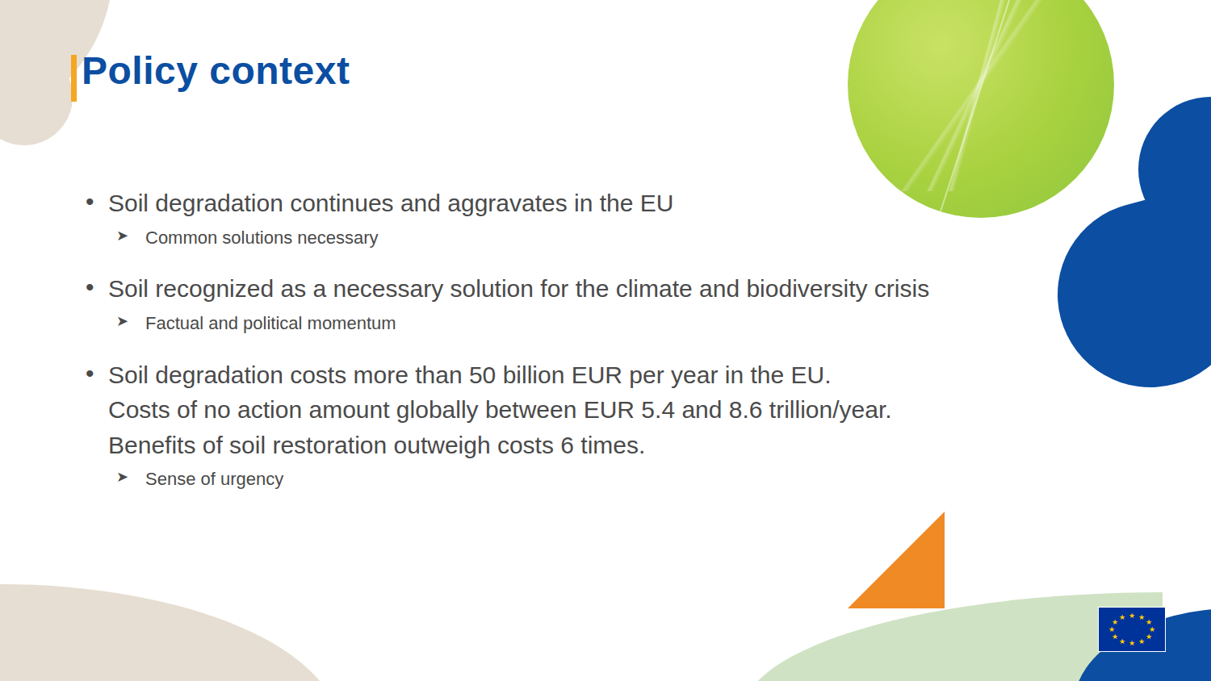Policy context
Soil degradation continues and aggravates in the EU
Common solutions necessary
Soil recognized as a necessary solution for the climate and biodiversity crisis
Factual and political momentum
Soil degradation costs more than 50 billion EUR per year in the EU. Costs of no action amount globally between EUR 5.4 and 8.6 trillion/year. Benefits of soil restoration outweigh costs 6 times.
Sense of urgency
★ ★ ★ ★ ★ ★ ★ ★ ★ ★ ★ ★